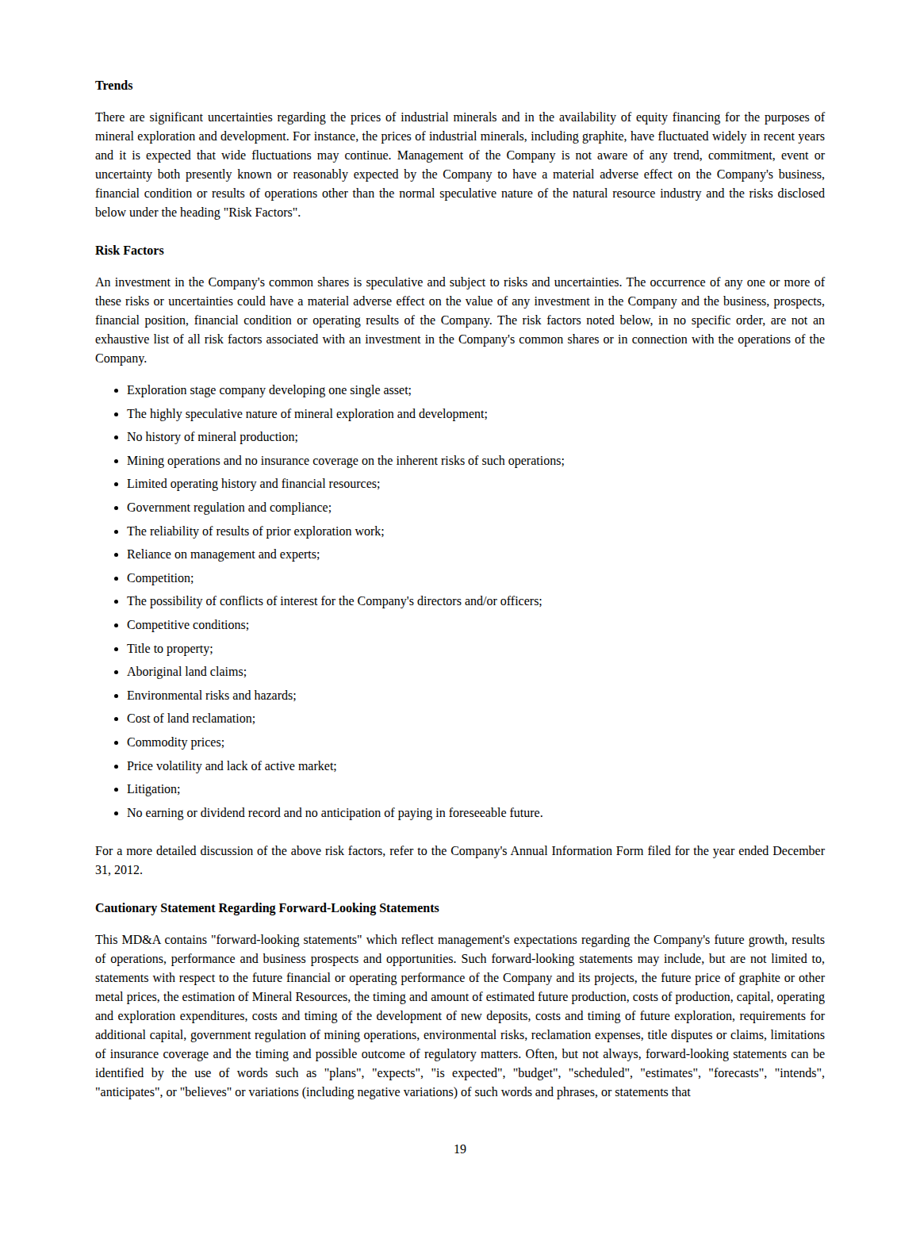Trends
There are significant uncertainties regarding the prices of industrial minerals and in the availability of equity financing for the purposes of mineral exploration and development. For instance, the prices of industrial minerals, including graphite, have fluctuated widely in recent years and it is expected that wide fluctuations may continue. Management of the Company is not aware of any trend, commitment, event or uncertainty both presently known or reasonably expected by the Company to have a material adverse effect on the Company's business, financial condition or results of operations other than the normal speculative nature of the natural resource industry and the risks disclosed below under the heading "Risk Factors".
Risk Factors
An investment in the Company's common shares is speculative and subject to risks and uncertainties. The occurrence of any one or more of these risks or uncertainties could have a material adverse effect on the value of any investment in the Company and the business, prospects, financial position, financial condition or operating results of the Company. The risk factors noted below, in no specific order, are not an exhaustive list of all risk factors associated with an investment in the Company's common shares or in connection with the operations of the Company.
Exploration stage company developing one single asset;
The highly speculative nature of mineral exploration and development;
No history of mineral production;
Mining operations and no insurance coverage on the inherent risks of such operations;
Limited operating history and financial resources;
Government regulation and compliance;
The reliability of results of prior exploration work;
Reliance on management and experts;
Competition;
The possibility of conflicts of interest for the Company's directors and/or officers;
Competitive conditions;
Title to property;
Aboriginal land claims;
Environmental risks and hazards;
Cost of land reclamation;
Commodity prices;
Price volatility and lack of active market;
Litigation;
No earning or dividend record and no anticipation of paying in foreseeable future.
For a more detailed discussion of the above risk factors, refer to the Company's Annual Information Form filed for the year ended December 31, 2012.
Cautionary Statement Regarding Forward-Looking Statements
This MD&A contains "forward-looking statements" which reflect management's expectations regarding the Company's future growth, results of operations, performance and business prospects and opportunities. Such forward-looking statements may include, but are not limited to, statements with respect to the future financial or operating performance of the Company and its projects, the future price of graphite or other metal prices, the estimation of Mineral Resources, the timing and amount of estimated future production, costs of production, capital, operating and exploration expenditures, costs and timing of the development of new deposits, costs and timing of future exploration, requirements for additional capital, government regulation of mining operations, environmental risks, reclamation expenses, title disputes or claims, limitations of insurance coverage and the timing and possible outcome of regulatory matters. Often, but not always, forward-looking statements can be identified by the use of words such as "plans", "expects", "is expected", "budget", "scheduled", "estimates", "forecasts", "intends", "anticipates", or "believes" or variations (including negative variations) of such words and phrases, or statements that
19